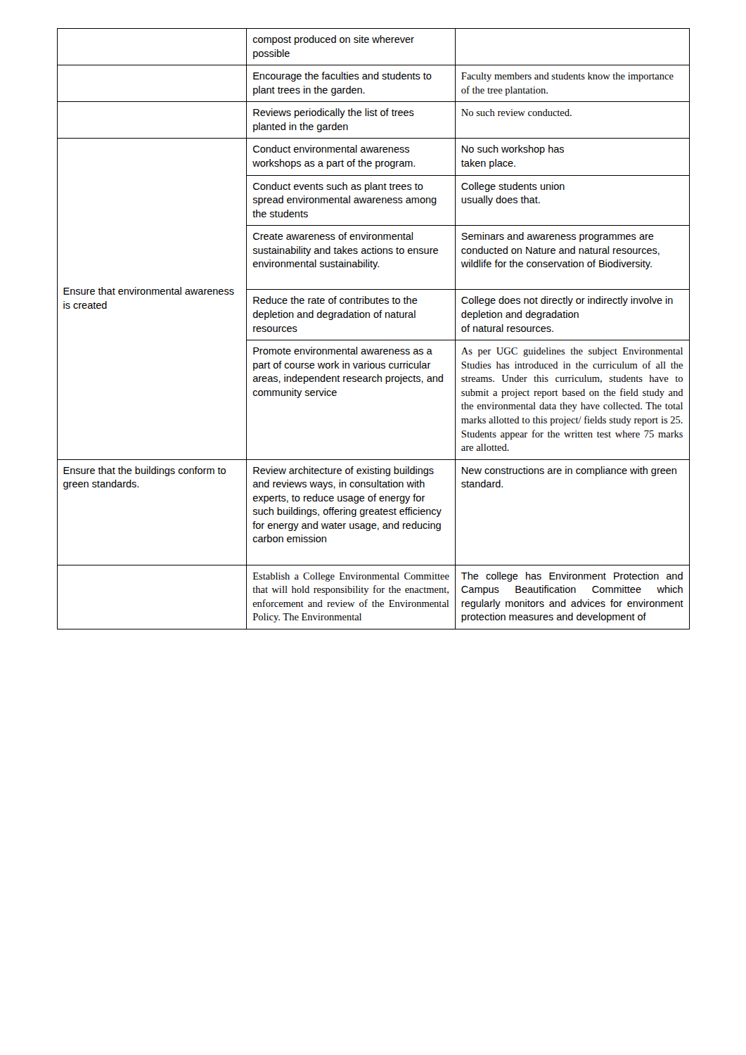| | compost produced on site wherever possible | |
| | Encourage the faculties and students to plant trees in the garden. | Faculty members and students know the importance of the tree plantation. |
| | Reviews periodically the list of trees planted in the garden | No such review conducted. |
| Ensure that environmental awareness is created | Conduct environmental awareness workshops as a part of the program. | No such workshop has taken place. |
| Conduct events such as plant trees to spread environmental awareness among the students | College students union usually does that. |
| Create awareness of environmental sustainability and takes actions to ensure environmental sustainability. | Seminars and awareness programmes are conducted on Nature and natural resources, wildlife for the conservation of Biodiversity. |
| Reduce the rate of contributes to the depletion and degradation of natural resources | College does not directly or indirectly involve in depletion and degradation of natural resources. |
| Promote environmental awareness as a part of course work in various curricular areas, independent research projects, and community service | As per UGC guidelines the subject Environmental Studies has introduced in the curriculum of all the streams. Under this curriculum, students have to submit a project report based on the field study and the environmental data they have collected. The total marks allotted to this project/ fields study report is 25. Students appear for the written test where 75 marks are allotted. |
| Ensure that the buildings conform to green standards. | Review architecture of existing buildings and reviews ways, in consultation with experts, to reduce usage of energy for such buildings, offering greatest efficiency for energy and water usage, and reducing carbon emission | New constructions are in compliance with green standard. |
| | Establish a College Environmental Committee that will hold responsibility for the enactment, enforcement and review of the Environmental Policy. The Environmental | The college has Environment Protection and Campus Beautification Committee which regularly monitors and advices for environment protection measures and development of |